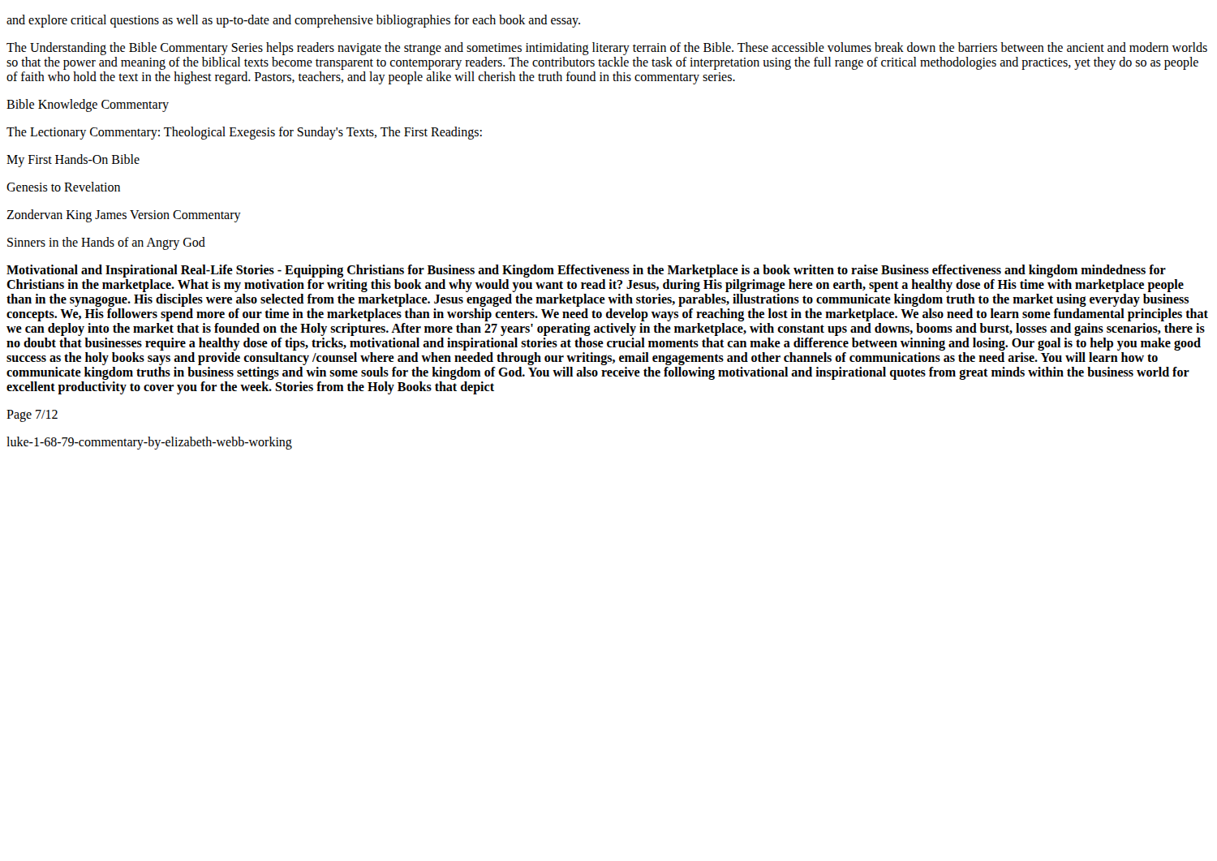and explore critical questions as well as up-to-date and comprehensive bibliographies for each book and essay.
The Understanding the Bible Commentary Series helps readers navigate the strange and sometimes intimidating literary terrain of the Bible. These accessible volumes break down the barriers between the ancient and modern worlds so that the power and meaning of the biblical texts become transparent to contemporary readers. The contributors tackle the task of interpretation using the full range of critical methodologies and practices, yet they do so as people of faith who hold the text in the highest regard. Pastors, teachers, and lay people alike will cherish the truth found in this commentary series.
Bible Knowledge Commentary
The Lectionary Commentary: Theological Exegesis for Sunday's Texts, The First Readings:
My First Hands-On Bible
Genesis to Revelation
Zondervan King James Version Commentary
Sinners in the Hands of an Angry God
Motivational and Inspirational Real-Life Stories - Equipping Christians for Business and Kingdom Effectiveness in the Marketplace is a book written to raise Business effectiveness and kingdom mindedness for Christians in the marketplace. What is my motivation for writing this book and why would you want to read it? Jesus, during His pilgrimage here on earth, spent a healthy dose of His time with marketplace people than in the synagogue. His disciples were also selected from the marketplace. Jesus engaged the marketplace with stories, parables, illustrations to communicate kingdom truth to the market using everyday business concepts. We, His followers spend more of our time in the marketplaces than in worship centers. We need to develop ways of reaching the lost in the marketplace. We also need to learn some fundamental principles that we can deploy into the market that is founded on the Holy scriptures. After more than 27 years' operating actively in the marketplace, with constant ups and downs, booms and burst, losses and gains scenarios, there is no doubt that businesses require a healthy dose of tips, tricks, motivational and inspirational stories at those crucial moments that can make a difference between winning and losing. Our goal is to help you make good success as the holy books says and provide consultancy /counsel where and when needed through our writings, email engagements and other channels of communications as the need arise. You will learn how to communicate kingdom truths in business settings and win some souls for the kingdom of God. You will also receive the following motivational and inspirational quotes from great minds within the business world for excellent productivity to cover you for the week. Stories from the Holy Books that depict
Page 7/12
luke-1-68-79-commentary-by-elizabeth-webb-working